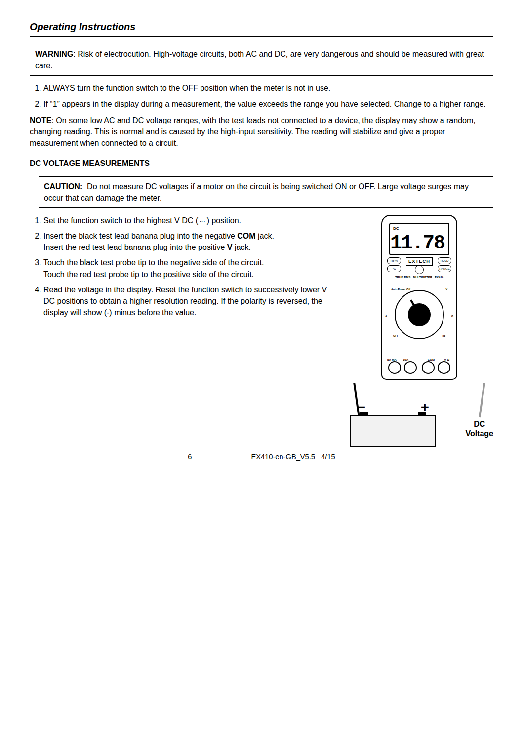Operating Instructions
WARNING: Risk of electrocution. High-voltage circuits, both AC and DC, are very dangerous and should be measured with great care.
ALWAYS turn the function switch to the OFF position when the meter is not in use.
If “1” appears in the display during a measurement, the value exceeds the range you have selected. Change to a higher range.
NOTE: On some low AC and DC voltage ranges, with the test leads not connected to a device, the display may show a random, changing reading. This is normal and is caused by the high-input sensitivity. The reading will stabilize and give a proper measurement when connected to a circuit.
DC VOLTAGE MEASUREMENTS
CAUTION: Do not measure DC voltages if a motor on the circuit is being switched ON or OFF. Large voltage surges may occur that can damage the meter.
DC 11.78
EXTECH
Hz %
HOLD
°C
RANGE
TRUE RMS MULTIMETER EX410
Auto Power Off
V
A
Ω
OFF
Hz
µA mA
10A
COM
V Ω
−
+
DC
Voltage
Set the function switch to the highest V DC ( ) position.
Insert the black test lead banana plug into the negative COM jack.
Insert the red test lead banana plug into the positive V jack.
Touch the black test probe tip to the negative side of the circuit.
Touch the red test probe tip to the positive side of the circuit.
Read the voltage in the display. Reset the function switch to successively lower V DC positions to obtain a higher resolution reading. If the polarity is reversed, the display will show (-) minus before the value.
6 EX410-en-GB_V5.5 4/15